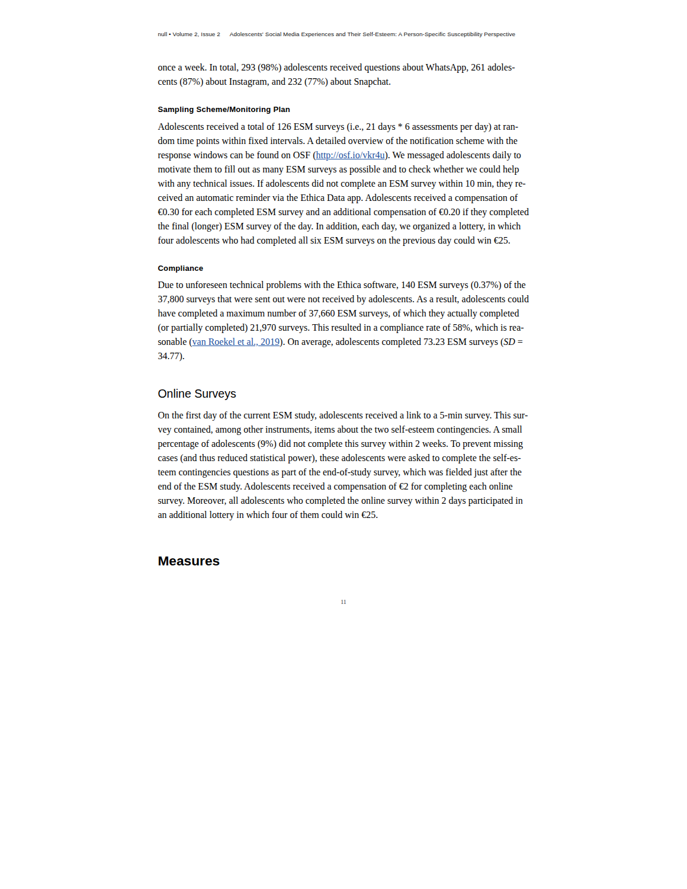null • Volume 2, Issue 2 Adolescents' Social Media Experiences and Their Self-Esteem: A Person-Specific Susceptibility Perspective
once a week. In total, 293 (98%) adolescents received questions about WhatsApp, 261 adolescents (87%) about Instagram, and 232 (77%) about Snapchat.
Sampling Scheme/Monitoring Plan
Adolescents received a total of 126 ESM surveys (i.e., 21 days * 6 assessments per day) at random time points within fixed intervals. A detailed overview of the notification scheme with the response windows can be found on OSF (http://osf.io/vkr4u). We messaged adolescents daily to motivate them to fill out as many ESM surveys as possible and to check whether we could help with any technical issues. If adolescents did not complete an ESM survey within 10 min, they received an automatic reminder via the Ethica Data app. Adolescents received a compensation of €0.30 for each completed ESM survey and an additional compensation of €0.20 if they completed the final (longer) ESM survey of the day. In addition, each day, we organized a lottery, in which four adolescents who had completed all six ESM surveys on the previous day could win €25.
Compliance
Due to unforeseen technical problems with the Ethica software, 140 ESM surveys (0.37%) of the 37,800 surveys that were sent out were not received by adolescents. As a result, adolescents could have completed a maximum number of 37,660 ESM surveys, of which they actually completed (or partially completed) 21,970 surveys. This resulted in a compliance rate of 58%, which is reasonable (van Roekel et al., 2019). On average, adolescents completed 73.23 ESM surveys (SD = 34.77).
Online Surveys
On the first day of the current ESM study, adolescents received a link to a 5-min survey. This survey contained, among other instruments, items about the two self-esteem contingencies. A small percentage of adolescents (9%) did not complete this survey within 2 weeks. To prevent missing cases (and thus reduced statistical power), these adolescents were asked to complete the self-esteem contingencies questions as part of the end-of-study survey, which was fielded just after the end of the ESM study. Adolescents received a compensation of €2 for completing each online survey. Moreover, all adolescents who completed the online survey within 2 days participated in an additional lottery in which four of them could win €25.
Measures
11